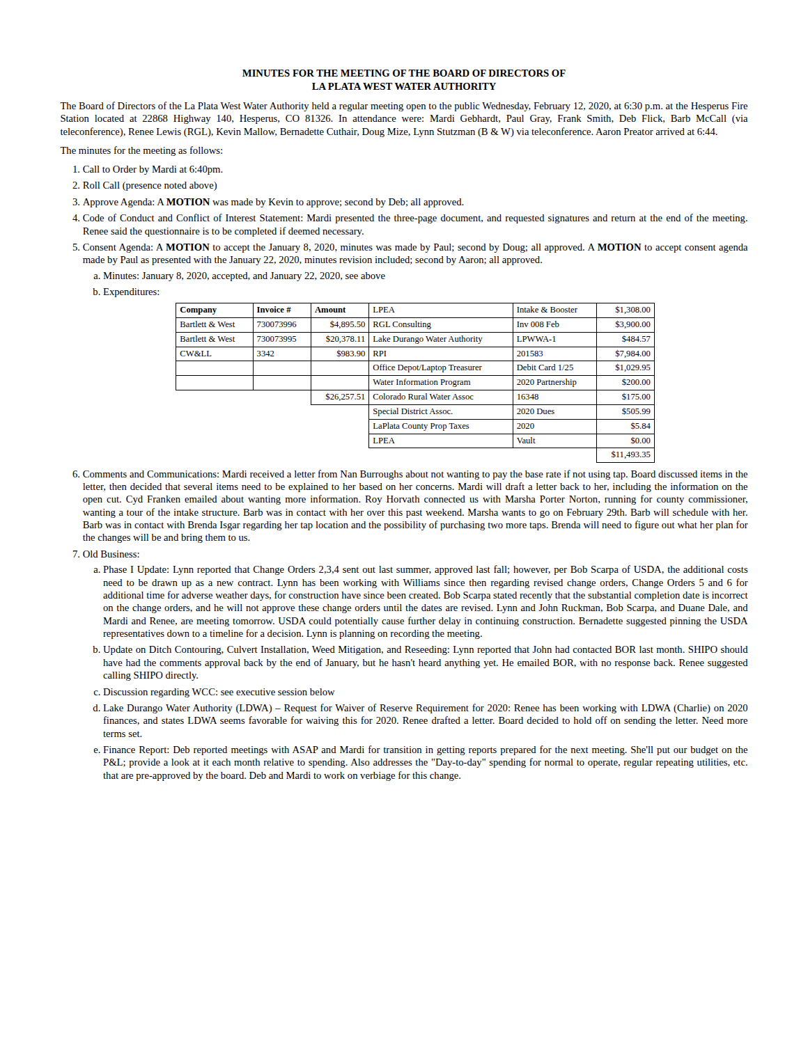MINUTES FOR THE MEETING OF THE BOARD OF DIRECTORS OF
LA PLATA WEST WATER AUTHORITY
The Board of Directors of the La Plata West Water Authority held a regular meeting open to the public Wednesday, February 12, 2020, at 6:30 p.m. at the Hesperus Fire Station located at 22868 Highway 140, Hesperus, CO 81326. In attendance were: Mardi Gebhardt, Paul Gray, Frank Smith, Deb Flick, Barb McCall (via teleconference), Renee Lewis (RGL), Kevin Mallow, Bernadette Cuthair, Doug Mize, Lynn Stutzman (B & W) via teleconference. Aaron Preator arrived at 6:44.
The minutes for the meeting as follows:
Call to Order by Mardi at 6:40pm.
Roll Call (presence noted above)
Approve Agenda: A MOTION was made by Kevin to approve; second by Deb; all approved.
Code of Conduct and Conflict of Interest Statement: Mardi presented the three-page document, and requested signatures and return at the end of the meeting. Renee said the questionnaire is to be completed if deemed necessary.
Consent Agenda: A MOTION to accept the January 8, 2020, minutes was made by Paul; second by Doug; all approved. A MOTION to accept consent agenda made by Paul as presented with the January 22, 2020, minutes revision included; second by Aaron; all approved.
Minutes: January 8, 2020, accepted, and January 22, 2020, see above
Expenditures:
| Company | Invoice # | Amount | LPEA | Intake & Booster | $1,308.00 |
| Bartlett & West | 730073996 | $4,895.50 | RGL Consulting | Inv 008 Feb | $3,900.00 |
| Bartlett & West | 730073995 | $20,378.11 | Lake Durango Water Authority | LPWWA-1 | $484.57 |
| CW&LL | 3342 | $983.90 | RPI | 201583 | $7,984.00 |
| | | | Office Depot/Laptop Treasurer | Debit Card 1/25 | $1,029.95 |
| | | | Water Information Program | 2020 Partnership | $200.00 |
| | | $26,257.51 | Colorado Rural Water Assoc | 16348 | $175.00 |
| | | | Special District Assoc. | 2020 Dues | $505.99 |
| | | | LaPlata County Prop Taxes | 2020 | $5.84 |
| | | | LPEA | Vault | $0.00 |
| | | | | | $11,493.35 |
Comments and Communications: Mardi received a letter from Nan Burroughs about not wanting to pay the base rate if not using tap. Board discussed items in the letter, then decided that several items need to be explained to her based on her concerns. Mardi will draft a letter back to her, including the information on the open cut. Cyd Franken emailed about wanting more information. Roy Horvath connected us with Marsha Porter Norton, running for county commissioner, wanting a tour of the intake structure. Barb was in contact with her over this past weekend. Marsha wants to go on February 29th. Barb will schedule with her. Barb was in contact with Brenda Isgar regarding her tap location and the possibility of purchasing two more taps. Brenda will need to figure out what her plan for the changes will be and bring them to us.
Old Business:
Phase I Update: Lynn reported that Change Orders 2,3,4 sent out last summer, approved last fall; however, per Bob Scarpa of USDA, the additional costs need to be drawn up as a new contract. Lynn has been working with Williams since then regarding revised change orders, Change Orders 5 and 6 for additional time for adverse weather days, for construction have since been created. Bob Scarpa stated recently that the substantial completion date is incorrect on the change orders, and he will not approve these change orders until the dates are revised. Lynn and John Ruckman, Bob Scarpa, and Duane Dale, and Mardi and Renee, are meeting tomorrow. USDA could potentially cause further delay in continuing construction. Bernadette suggested pinning the USDA representatives down to a timeline for a decision. Lynn is planning on recording the meeting.
Update on Ditch Contouring, Culvert Installation, Weed Mitigation, and Reseeding: Lynn reported that John had contacted BOR last month. SHIPO should have had the comments approval back by the end of January, but he hasn't heard anything yet. He emailed BOR, with no response back. Renee suggested calling SHIPO directly.
Discussion regarding WCC: see executive session below
Lake Durango Water Authority (LDWA) – Request for Waiver of Reserve Requirement for 2020: Renee has been working with LDWA (Charlie) on 2020 finances, and states LDWA seems favorable for waiving this for 2020. Renee drafted a letter. Board decided to hold off on sending the letter. Need more terms set.
Finance Report: Deb reported meetings with ASAP and Mardi for transition in getting reports prepared for the next meeting. She'll put our budget on the P&L; provide a look at it each month relative to spending. Also addresses the "Day-to-day" spending for normal to operate, regular repeating utilities, etc. that are pre-approved by the board. Deb and Mardi to work on verbiage for this change.